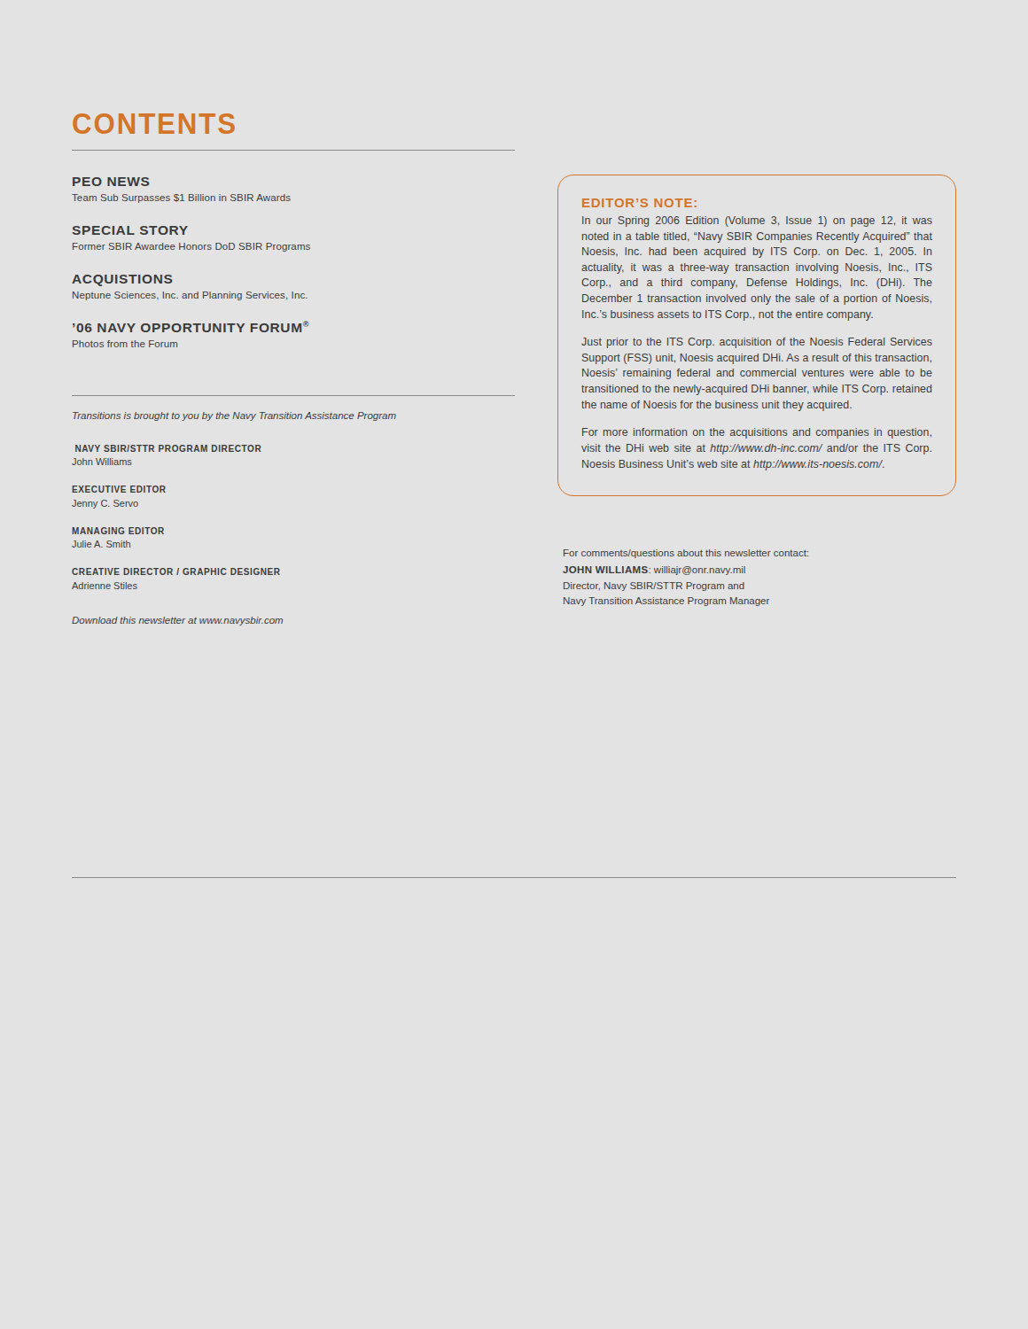CONTENTS
PEO NEWS
Team Sub Surpasses $1 Billion in SBIR Awards
SPECIAL STORY
Former SBIR Awardee Honors DoD SBIR Programs
ACQUISTIONS
Neptune Sciences, Inc. and Planning Services, Inc.
’06 NAVY OPPORTUNITY FORUM®
Photos from the Forum
Transitions is brought to you by the Navy Transition Assistance Program
Navy SBIR/STTR Program Director
John Williams
Executive Editor
Jenny C. Servo
Managing Editor
Julie A. Smith
Creative Director / Graphic Designer
Adrienne Stiles
Download this newsletter at www.navysbir.com
EDITOR’S NOTE:
In our Spring 2006 Edition (Volume 3, Issue 1) on page 12, it was noted in a table titled, “Navy SBIR Companies Recently Acquired” that Noesis, Inc. had been acquired by ITS Corp. on Dec. 1, 2005. In actuality, it was a three-way transaction involving Noesis, Inc., ITS Corp., and a third company, Defense Holdings, Inc. (DHi). The December 1 transaction involved only the sale of a portion of Noesis, Inc.’s business assets to ITS Corp., not the entire company.
Just prior to the ITS Corp. acquisition of the Noesis Federal Services Support (FSS) unit, Noesis acquired DHi. As a result of this transaction, Noesis’ remaining federal and commercial ventures were able to be transitioned to the newly-acquired DHi banner, while ITS Corp. retained the name of Noesis for the business unit they acquired.
For more information on the acquisitions and companies in question, visit the DHi web site at http://www.dh-inc.com/ and/or the ITS Corp. Noesis Business Unit’s web site at http://www.its-noesis.com/.
For comments/questions about this newsletter contact:
JOHN WILLIAMS: williajr@onr.navy.mil
Director, Navy SBIR/STTR Program and
Navy Transition Assistance Program Manager